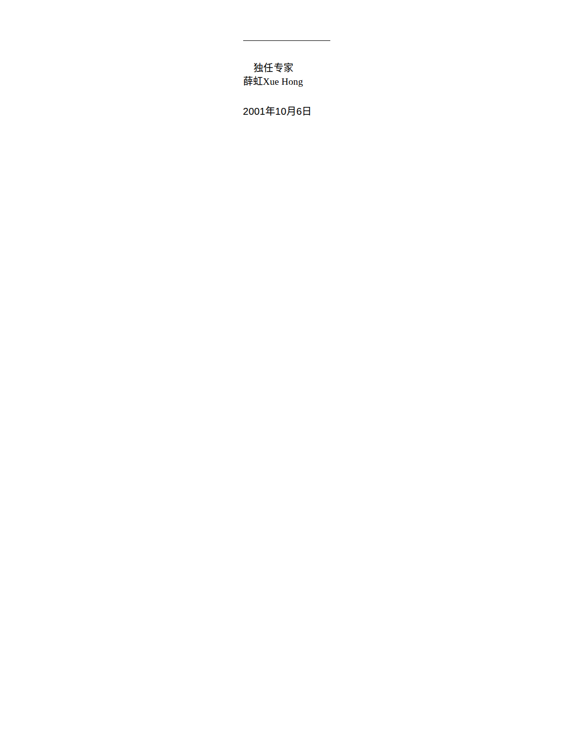独任专家
薛虹Xue Hong
2001年10月6日